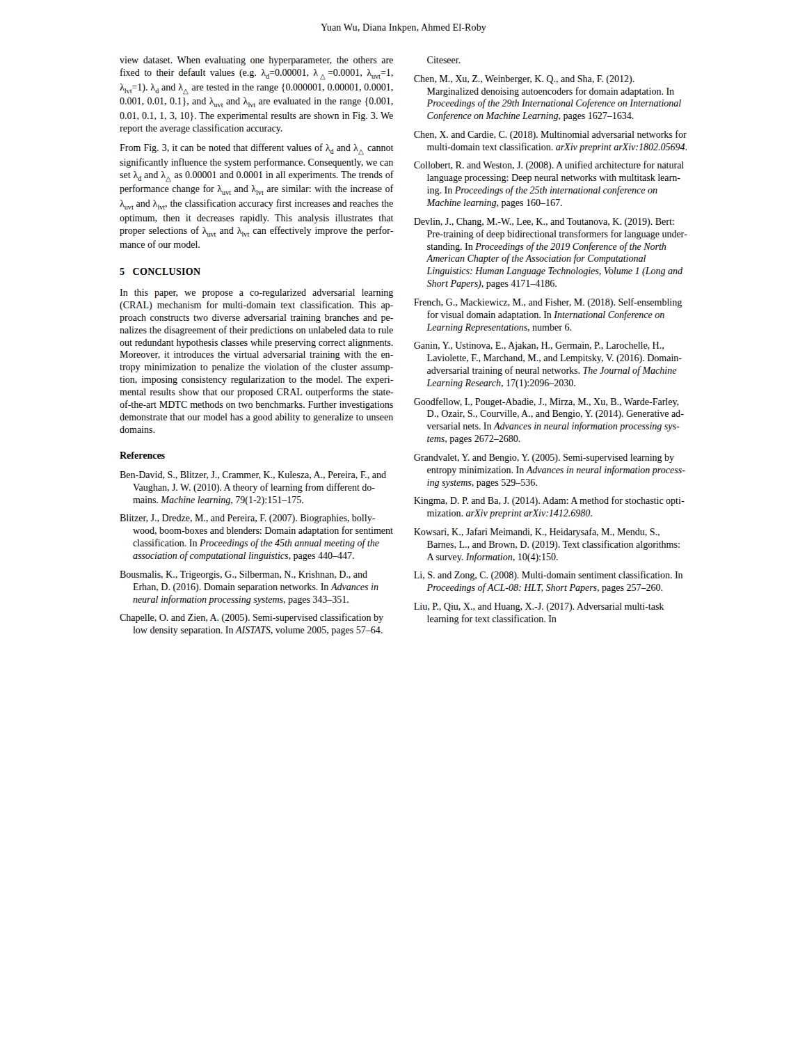Yuan Wu, Diana Inkpen, Ahmed El-Roby
view dataset. When evaluating one hyperparameter, the others are fixed to their default values (e.g. λd=0.00001, λ△=0.0001, λuvt=1, λlvt=1). λd and λ△ are tested in the range {0.000001, 0.00001, 0.0001, 0.001, 0.01, 0.1}, and λuvt and λlvt are evaluated in the range {0.001, 0.01, 0.1, 1, 3, 10}. The experimental results are shown in Fig. 3. We report the average classification accuracy.
From Fig. 3, it can be noted that different values of λd and λ△ cannot significantly influence the system performance. Consequently, we can set λd and λ△ as 0.00001 and 0.0001 in all experiments. The trends of performance change for λuvt and λlvt are similar: with the increase of λuvt and λlvt, the classification accuracy first increases and reaches the optimum, then it decreases rapidly. This analysis illustrates that proper selections of λuvt and λlvt can effectively improve the performance of our model.
5 CONCLUSION
In this paper, we propose a co-regularized adversarial learning (CRAL) mechanism for multi-domain text classification. This approach constructs two diverse adversarial training branches and penalizes the disagreement of their predictions on unlabeled data to rule out redundant hypothesis classes while preserving correct alignments. Moreover, it introduces the virtual adversarial training with the entropy minimization to penalize the violation of the cluster assumption, imposing consistency regularization to the model. The experimental results show that our proposed CRAL outperforms the state-of-the-art MDTC methods on two benchmarks. Further investigations demonstrate that our model has a good ability to generalize to unseen domains.
References
Ben-David, S., Blitzer, J., Crammer, K., Kulesza, A., Pereira, F., and Vaughan, J. W. (2010). A theory of learning from different domains. Machine learning, 79(1-2):151–175.
Blitzer, J., Dredze, M., and Pereira, F. (2007). Biographies, bollywood, boom-boxes and blenders: Domain adaptation for sentiment classification. In Proceedings of the 45th annual meeting of the association of computational linguistics, pages 440–447.
Bousmalis, K., Trigeorgis, G., Silberman, N., Krishnan, D., and Erhan, D. (2016). Domain separation networks. In Advances in neural information processing systems, pages 343–351.
Chapelle, O. and Zien, A. (2005). Semi-supervised classification by low density separation. In AISTATS, volume 2005, pages 57–64. Citeseer.
Chen, M., Xu, Z., Weinberger, K. Q., and Sha, F. (2012). Marginalized denoising autoencoders for domain adaptation. In Proceedings of the 29th International Coference on International Conference on Machine Learning, pages 1627–1634.
Chen, X. and Cardie, C. (2018). Multinomial adversarial networks for multi-domain text classification. arXiv preprint arXiv:1802.05694.
Collobert, R. and Weston, J. (2008). A unified architecture for natural language processing: Deep neural networks with multitask learning. In Proceedings of the 25th international conference on Machine learning, pages 160–167.
Devlin, J., Chang, M.-W., Lee, K., and Toutanova, K. (2019). Bert: Pre-training of deep bidirectional transformers for language understanding. In Proceedings of the 2019 Conference of the North American Chapter of the Association for Computational Linguistics: Human Language Technologies, Volume 1 (Long and Short Papers), pages 4171–4186.
French, G., Mackiewicz, M., and Fisher, M. (2018). Self-ensembling for visual domain adaptation. In International Conference on Learning Representations, number 6.
Ganin, Y., Ustinova, E., Ajakan, H., Germain, P., Larochelle, H., Laviolette, F., Marchand, M., and Lempitsky, V. (2016). Domain-adversarial training of neural networks. The Journal of Machine Learning Research, 17(1):2096–2030.
Goodfellow, I., Pouget-Abadie, J., Mirza, M., Xu, B., Warde-Farley, D., Ozair, S., Courville, A., and Bengio, Y. (2014). Generative adversarial nets. In Advances in neural information processing systems, pages 2672–2680.
Grandvalet, Y. and Bengio, Y. (2005). Semi-supervised learning by entropy minimization. In Advances in neural information processing systems, pages 529–536.
Kingma, D. P. and Ba, J. (2014). Adam: A method for stochastic optimization. arXiv preprint arXiv:1412.6980.
Kowsari, K., Jafari Meimandi, K., Heidarysafa, M., Mendu, S., Barnes, L., and Brown, D. (2019). Text classification algorithms: A survey. Information, 10(4):150.
Li, S. and Zong, C. (2008). Multi-domain sentiment classification. In Proceedings of ACL-08: HLT, Short Papers, pages 257–260.
Liu, P., Qiu, X., and Huang, X.-J. (2017). Adversarial multi-task learning for text classification. In